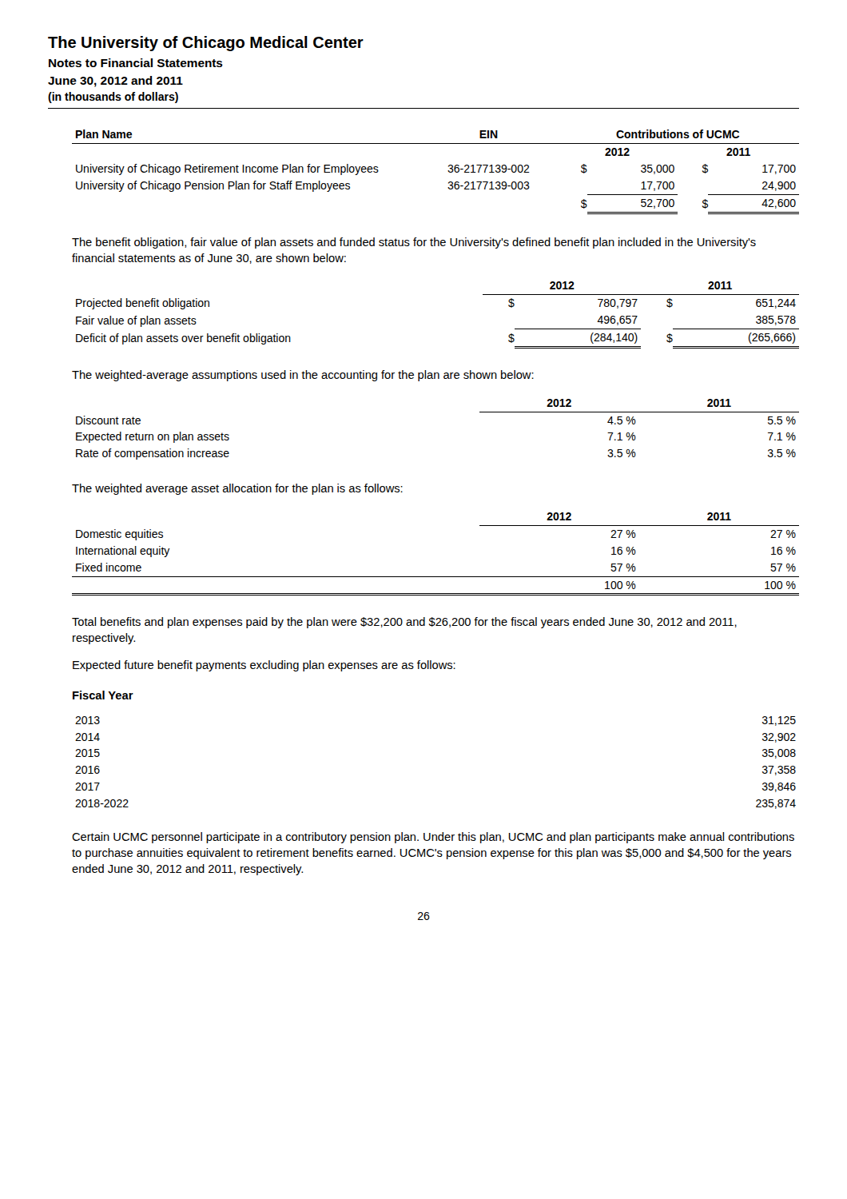The University of Chicago Medical Center
Notes to Financial Statements
June 30, 2012 and 2011
(in thousands of dollars)
| Plan Name | EIN | Contributions of UCMC |
| --- | --- | --- |
| | | 2012 | 2011 |
| University of Chicago Retirement Income Plan for Employees | 36-2177139-002 | $ | 35,000 | $ | 17,700 |
| University of Chicago Pension Plan for Staff Employees | 36-2177139-003 | | 17,700 | | 24,900 |
| | | $ | 52,700 | $ | 42,600 |
The benefit obligation, fair value of plan assets and funded status for the University's defined benefit plan included in the University's financial statements as of June 30, are shown below:
| | 2012 | 2011 |
| Projected benefit obligation | $ | 780,797 | $ | 651,244 |
| Fair value of plan assets | | 496,657 | | 385,578 |
| Deficit of plan assets over benefit obligation | $ | (284,140) | $ | (265,666) |
The weighted-average assumptions used in the accounting for the plan are shown below:
| | 2012 | 2011 |
| Discount rate | 4.5 % | 5.5 % |
| Expected return on plan assets | 7.1 % | 7.1 % |
| Rate of compensation increase | 3.5 % | 3.5 % |
The weighted average asset allocation for the plan is as follows:
| | 2012 | 2011 |
| Domestic equities | 27 % | 27 % |
| International equity | 16 % | 16 % |
| Fixed income | 57 % | 57 % |
| | 100 % | 100 % |
Total benefits and plan expenses paid by the plan were $32,200 and $26,200 for the fiscal years ended June 30, 2012 and 2011, respectively.
Expected future benefit payments excluding plan expenses are as follows:
Fiscal Year
| 2013 | 31,125 |
| 2014 | 32,902 |
| 2015 | 35,008 |
| 2016 | 37,358 |
| 2017 | 39,846 |
| 2018-2022 | 235,874 |
Certain UCMC personnel participate in a contributory pension plan. Under this plan, UCMC and plan participants make annual contributions to purchase annuities equivalent to retirement benefits earned. UCMC's pension expense for this plan was $5,000 and $4,500 for the years ended June 30, 2012 and 2011, respectively.
26